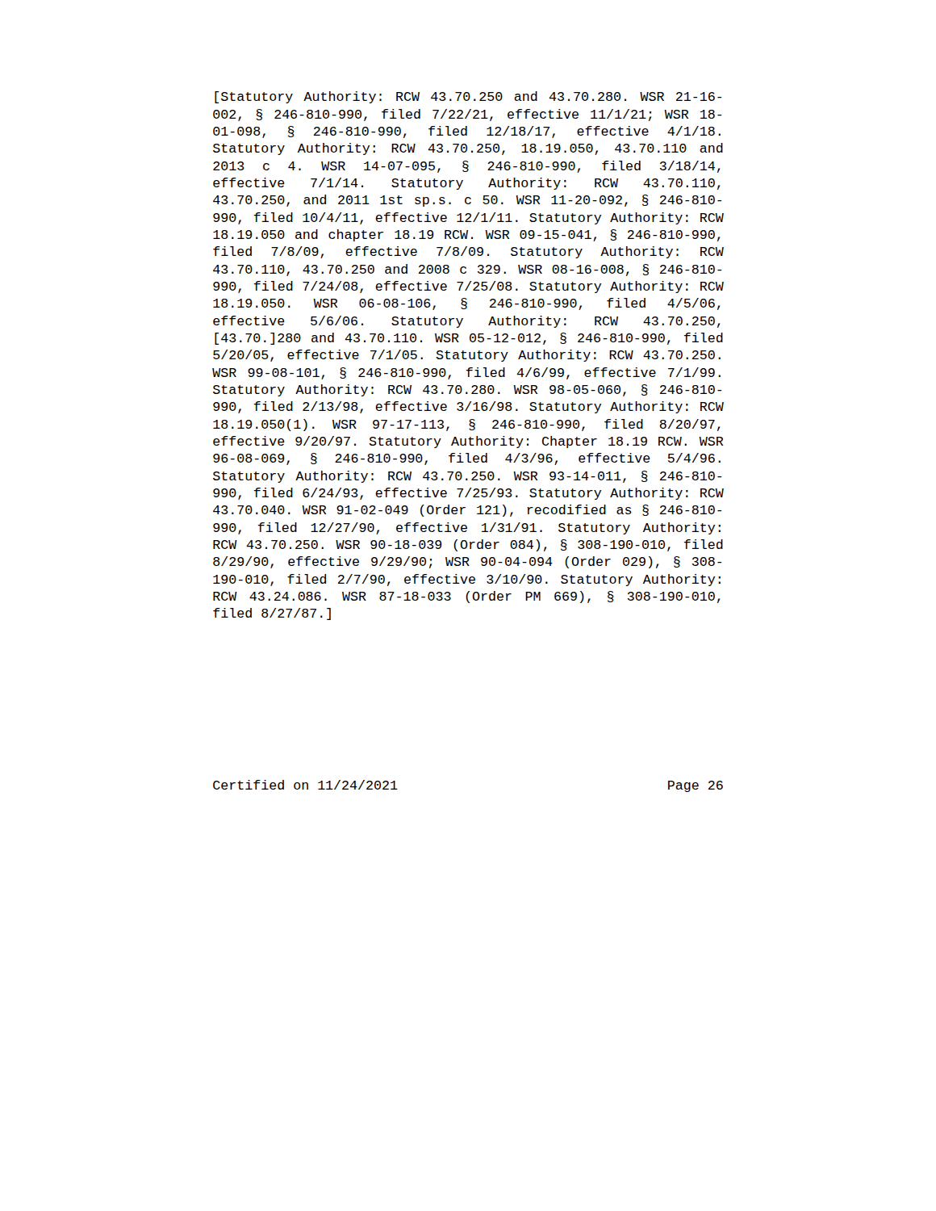[Statutory Authority: RCW 43.70.250 and 43.70.280. WSR 21-16-002, § 246-810-990, filed 7/22/21, effective 11/1/21; WSR 18-01-098, § 246-810-990, filed 12/18/17, effective 4/1/18. Statutory Authority: RCW 43.70.250, 18.19.050, 43.70.110 and 2013 c 4. WSR 14-07-095, § 246-810-990, filed 3/18/14, effective 7/1/14. Statutory Authority: RCW 43.70.110, 43.70.250, and 2011 1st sp.s. c 50. WSR 11-20-092, § 246-810-990, filed 10/4/11, effective 12/1/11. Statutory Authority: RCW 18.19.050 and chapter 18.19 RCW. WSR 09-15-041, § 246-810-990, filed 7/8/09, effective 7/8/09. Statutory Authority: RCW 43.70.110, 43.70.250 and 2008 c 329. WSR 08-16-008, § 246-810-990, filed 7/24/08, effective 7/25/08. Statutory Authority: RCW 18.19.050. WSR 06-08-106, § 246-810-990, filed 4/5/06, effective 5/6/06. Statutory Authority: RCW 43.70.250, [43.70.]280 and 43.70.110. WSR 05-12-012, § 246-810-990, filed 5/20/05, effective 7/1/05. Statutory Authority: RCW 43.70.250. WSR 99-08-101, § 246-810-990, filed 4/6/99, effective 7/1/99. Statutory Authority: RCW 43.70.280. WSR 98-05-060, § 246-810-990, filed 2/13/98, effective 3/16/98. Statutory Authority: RCW 18.19.050(1). WSR 97-17-113, § 246-810-990, filed 8/20/97, effective 9/20/97. Statutory Authority: Chapter 18.19 RCW. WSR 96-08-069, § 246-810-990, filed 4/3/96, effective 5/4/96. Statutory Authority: RCW 43.70.250. WSR 93-14-011, § 246-810-990, filed 6/24/93, effective 7/25/93. Statutory Authority: RCW 43.70.040. WSR 91-02-049 (Order 121), recodified as § 246-810-990, filed 12/27/90, effective 1/31/91. Statutory Authority: RCW 43.70.250. WSR 90-18-039 (Order 084), § 308-190-010, filed 8/29/90, effective 9/29/90; WSR 90-04-094 (Order 029), § 308-190-010, filed 2/7/90, effective 3/10/90. Statutory Authority: RCW 43.24.086. WSR 87-18-033 (Order PM 669), § 308-190-010, filed 8/27/87.]
Certified on 11/24/2021 Page 26